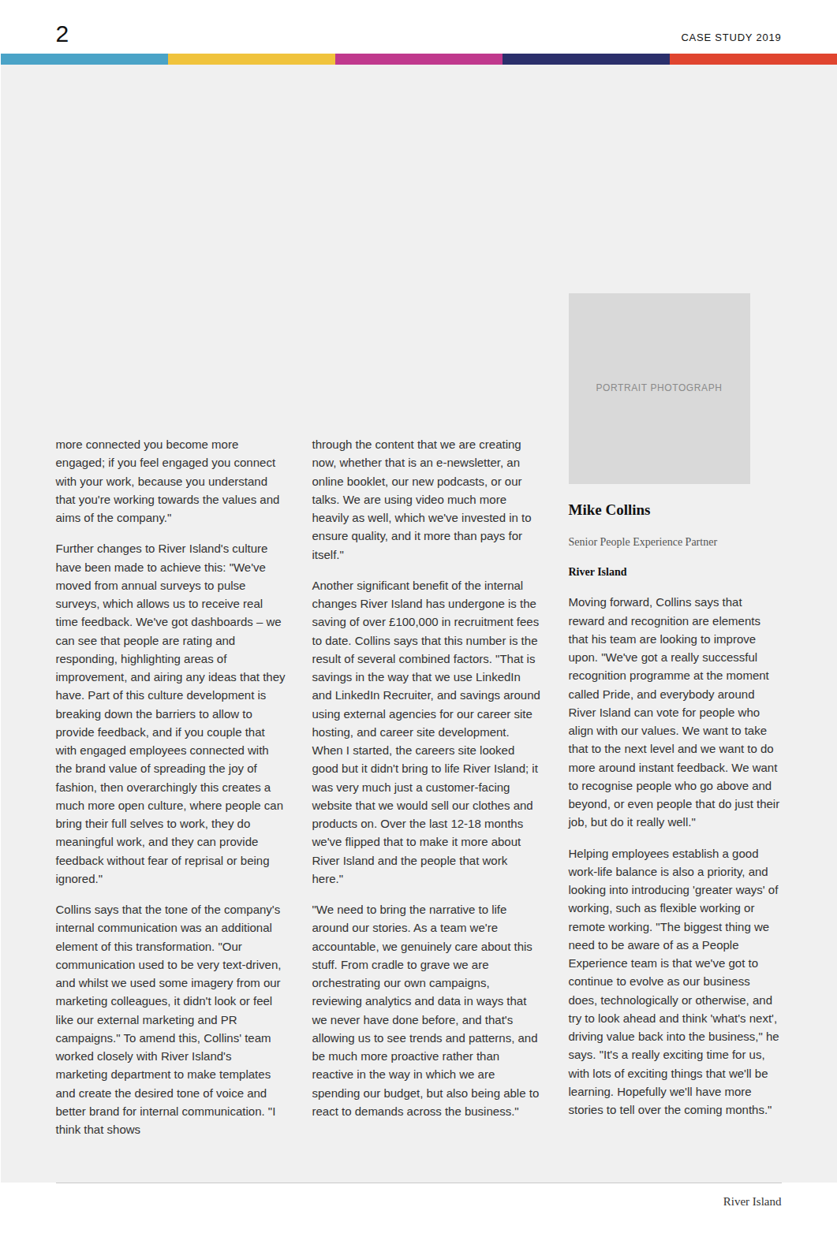2
Case Study 2019
more connected you become more engaged; if you feel engaged you connect with your work, because you understand that you're working towards the values and aims of the company."
Further changes to River Island's culture have been made to achieve this: "We've moved from annual surveys to pulse surveys, which allows us to receive real time feedback. We've got dashboards – we can see that people are rating and responding, highlighting areas of improvement, and airing any ideas that they have. Part of this culture development is breaking down the barriers to allow to provide feedback, and if you couple that with engaged employees connected with the brand value of spreading the joy of fashion, then overarchingly this creates a much more open culture, where people can bring their full selves to work, they do meaningful work, and they can provide feedback without fear of reprisal or being ignored."
Collins says that the tone of the company's internal communication was an additional element of this transformation. "Our communication used to be very text-driven, and whilst we used some imagery from our marketing colleagues, it didn't look or feel like our external marketing and PR campaigns." To amend this, Collins' team worked closely with River Island's marketing department to make templates and create the desired tone of voice and better brand for internal communication. "I think that shows
through the content that we are creating now, whether that is an e-newsletter, an online booklet, our new podcasts, or our talks. We are using video much more heavily as well, which we've invested in to ensure quality, and it more than pays for itself."
Another significant benefit of the internal changes River Island has undergone is the saving of over £100,000 in recruitment fees to date. Collins says that this number is the result of several combined factors. "That is savings in the way that we use LinkedIn and LinkedIn Recruiter, and savings around using external agencies for our career site hosting, and career site development. When I started, the careers site looked good but it didn't bring to life River Island; it was very much just a customer-facing website that we would sell our clothes and products on. Over the last 12-18 months we've flipped that to make it more about River Island and the people that work here."
"We need to bring the narrative to life around our stories. As a team we're accountable, we genuinely care about this stuff. From cradle to grave we are orchestrating our own campaigns, reviewing analytics and data in ways that we never have done before, and that's allowing us to see trends and patterns, and be much more proactive rather than reactive in the way in which we are spending our budget, but also being able to react to demands across the business."
Portrait photograph
Mike Collins
Senior People Experience Partner
River Island
Moving forward, Collins says that reward and recognition are elements that his team are looking to improve upon. "We've got a really successful recognition programme at the moment called Pride, and everybody around River Island can vote for people who align with our values. We want to take that to the next level and we want to do more around instant feedback. We want to recognise people who go above and beyond, or even people that do just their job, but do it really well."
Helping employees establish a good work-life balance is also a priority, and looking into introducing 'greater ways' of working, such as flexible working or remote working. "The biggest thing we need to be aware of as a People Experience team is that we've got to continue to evolve as our business does, technologically or otherwise, and try to look ahead and think 'what's next', driving value back into the business," he says. "It's a really exciting time for us, with lots of exciting things that we'll be learning. Hopefully we'll have more stories to tell over the coming months."
River Island